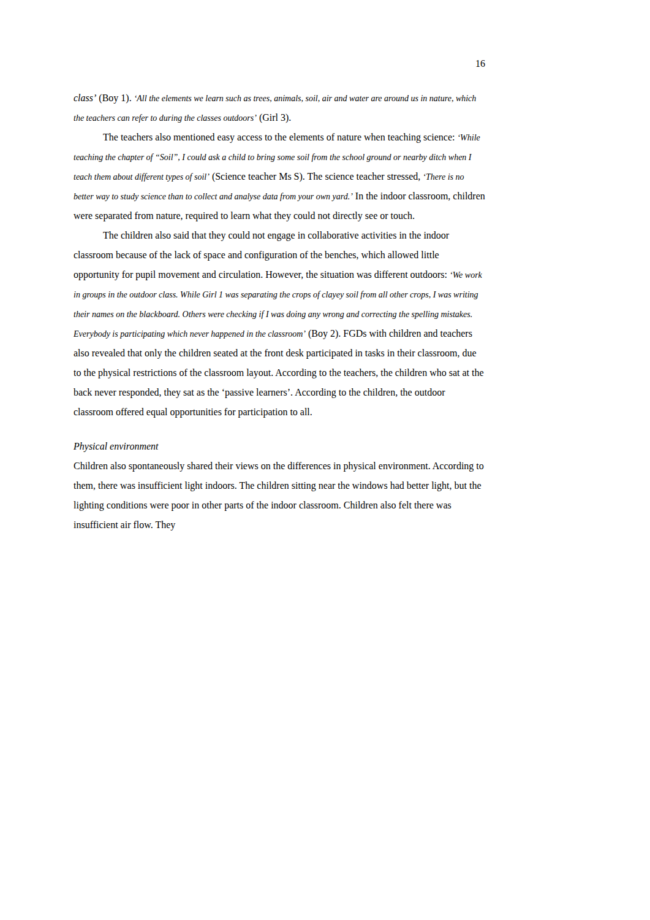16
class’ (Boy 1). ‘All the elements we learn such as trees, animals, soil, air and water are around us in nature, which the teachers can refer to during the classes outdoors’ (Girl 3).
The teachers also mentioned easy access to the elements of nature when teaching science: ‘While teaching the chapter of “Soil”, I could ask a child to bring some soil from the school ground or nearby ditch when I teach them about different types of soil’ (Science teacher Ms S). The science teacher stressed, ‘There is no better way to study science than to collect and analyse data from your own yard.’ In the indoor classroom, children were separated from nature, required to learn what they could not directly see or touch.
The children also said that they could not engage in collaborative activities in the indoor classroom because of the lack of space and configuration of the benches, which allowed little opportunity for pupil movement and circulation. However, the situation was different outdoors: ‘We work in groups in the outdoor class. While Girl 1 was separating the crops of clayey soil from all other crops, I was writing their names on the blackboard. Others were checking if I was doing any wrong and correcting the spelling mistakes. Everybody is participating which never happened in the classroom’ (Boy 2). FGDs with children and teachers also revealed that only the children seated at the front desk participated in tasks in their classroom, due to the physical restrictions of the classroom layout. According to the teachers, the children who sat at the back never responded, they sat as the ‘passive learners’. According to the children, the outdoor classroom offered equal opportunities for participation to all.
Physical environment
Children also spontaneously shared their views on the differences in physical environment. According to them, there was insufficient light indoors. The children sitting near the windows had better light, but the lighting conditions were poor in other parts of the indoor classroom. Children also felt there was insufficient air flow. They